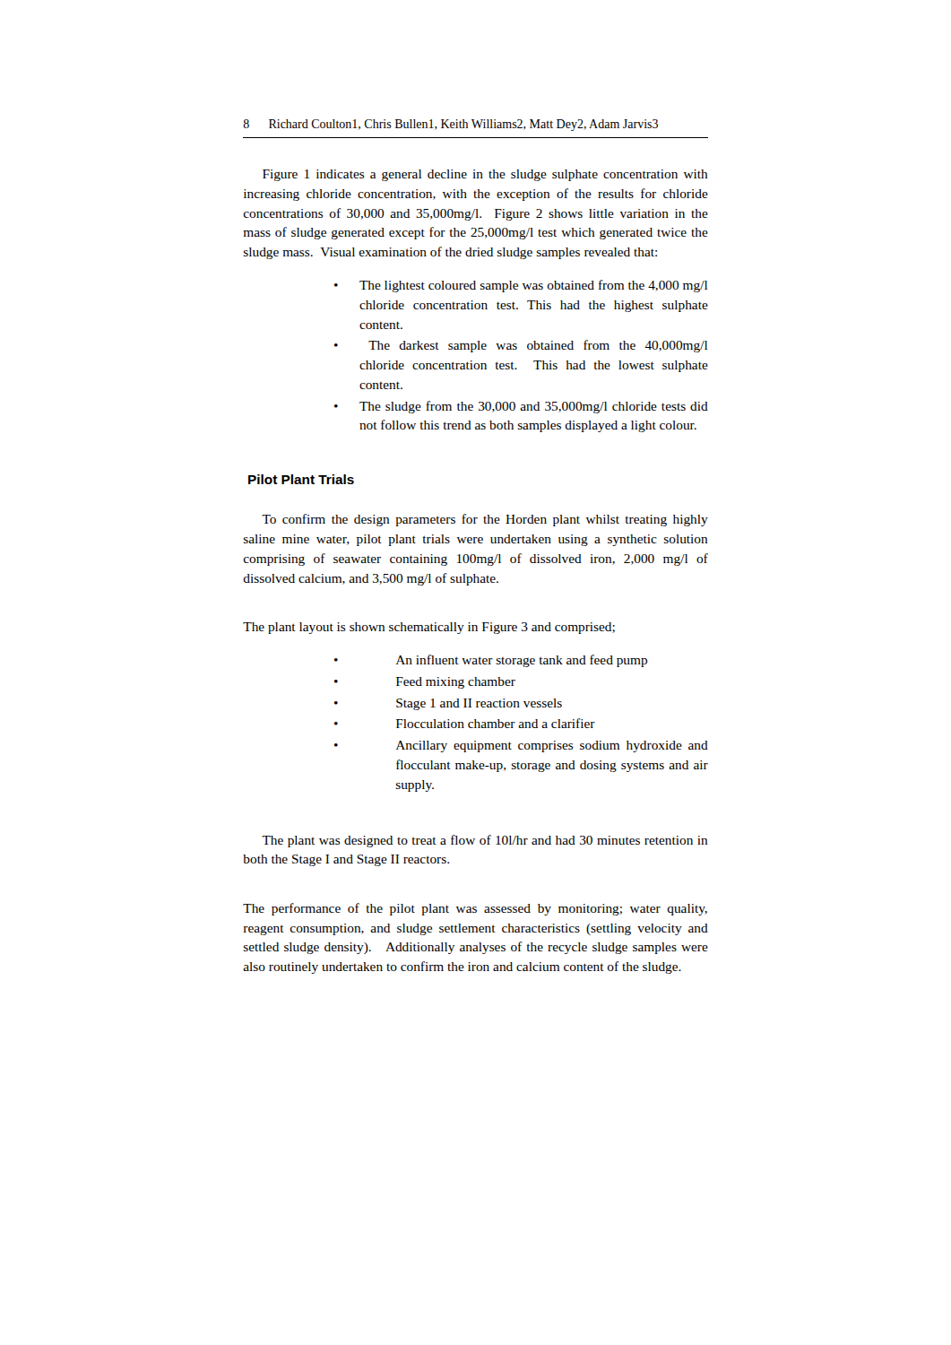8 Richard Coulton1, Chris Bullen1, Keith Williams2, Matt Dey2, Adam Jarvis3
Figure 1 indicates a general decline in the sludge sulphate concentration with increasing chloride concentration, with the exception of the results for chloride concentrations of 30,000 and 35,000mg/l. Figure 2 shows little variation in the mass of sludge generated except for the 25,000mg/l test which generated twice the sludge mass. Visual examination of the dried sludge samples revealed that:
The lightest coloured sample was obtained from the 4,000 mg/l chloride concentration test. This had the highest sulphate content.
The darkest sample was obtained from the 40,000mg/l chloride concentration test. This had the lowest sulphate content.
The sludge from the 30,000 and 35,000mg/l chloride tests did not follow this trend as both samples displayed a light colour.
Pilot Plant Trials
To confirm the design parameters for the Horden plant whilst treating highly saline mine water, pilot plant trials were undertaken using a synthetic solution comprising of seawater containing 100mg/l of dissolved iron, 2,000 mg/l of dissolved calcium, and 3,500 mg/l of sulphate.
The plant layout is shown schematically in Figure 3 and comprised;
An influent water storage tank and feed pump
Feed mixing chamber
Stage 1 and II reaction vessels
Flocculation chamber and a clarifier
Ancillary equipment comprises sodium hydroxide and flocculant make-up, storage and dosing systems and air supply.
The plant was designed to treat a flow of 10l/hr and had 30 minutes retention in both the Stage I and Stage II reactors.
The performance of the pilot plant was assessed by monitoring; water quality, reagent consumption, and sludge settlement characteristics (settling velocity and settled sludge density). Additionally analyses of the recycle sludge samples were also routinely undertaken to confirm the iron and calcium content of the sludge.